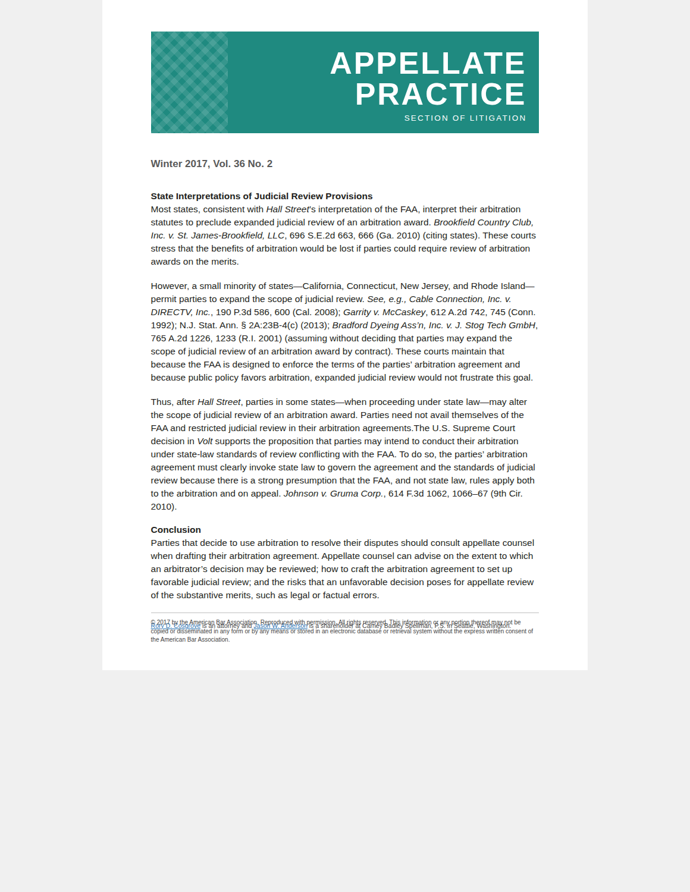Appellate Practice
Section of Litigation
Winter 2017, Vol. 36 No. 2
State Interpretations of Judicial Review Provisions
Most states, consistent with Hall Street’s interpretation of the FAA, interpret their arbitration statutes to preclude expanded judicial review of an arbitration award. Brookfield Country Club, Inc. v. St. James-Brookfield, LLC, 696 S.E.2d 663, 666 (Ga. 2010) (citing states). These courts stress that the benefits of arbitration would be lost if parties could require review of arbitration awards on the merits.
However, a small minority of states—California, Connecticut, New Jersey, and Rhode Island—permit parties to expand the scope of judicial review. See, e.g., Cable Connection, Inc. v. DIRECTV, Inc., 190 P.3d 586, 600 (Cal. 2008); Garrity v. McCaskey, 612 A.2d 742, 745 (Conn. 1992); N.J. Stat. Ann. § 2A:23B-4(c) (2013); Bradford Dyeing Ass’n, Inc. v. J. Stog Tech GmbH, 765 A.2d 1226, 1233 (R.I. 2001) (assuming without deciding that parties may expand the scope of judicial review of an arbitration award by contract). These courts maintain that because the FAA is designed to enforce the terms of the parties’ arbitration agreement and because public policy favors arbitration, expanded judicial review would not frustrate this goal.
Thus, after Hall Street, parties in some states—when proceeding under state law—may alter the scope of judicial review of an arbitration award. Parties need not avail themselves of the FAA and restricted judicial review in their arbitration agreements.The U.S. Supreme Court decision in Volt supports the proposition that parties may intend to conduct their arbitration under state-law standards of review conflicting with the FAA. To do so, the parties’ arbitration agreement must clearly invoke state law to govern the agreement and the standards of judicial review because there is a strong presumption that the FAA, and not state law, rules apply both to the arbitration and on appeal. Johnson v. Gruma Corp., 614 F.3d 1062, 1066–67 (9th Cir. 2010).
Conclusion
Parties that decide to use arbitration to resolve their disputes should consult appellate counsel when drafting their arbitration agreement. Appellate counsel can advise on the extent to which an arbitrator’s decision may be reviewed; how to craft the arbitration agreement to set up favorable judicial review; and the risks that an unfavorable decision poses for appellate review of the substantive merits, such as legal or factual errors.
Rory D. Cosgrove is an attorney and Jason W. Anderson is a shareholder at Carney Badley Spellman, P.S. in Seattle, Washington.
© 2017 by the American Bar Association. Reproduced with permission. All rights reserved. This information or any portion thereof may not be copied or disseminated in any form or by any means or stored in an electronic database or retrieval system without the express written consent of the American Bar Association.